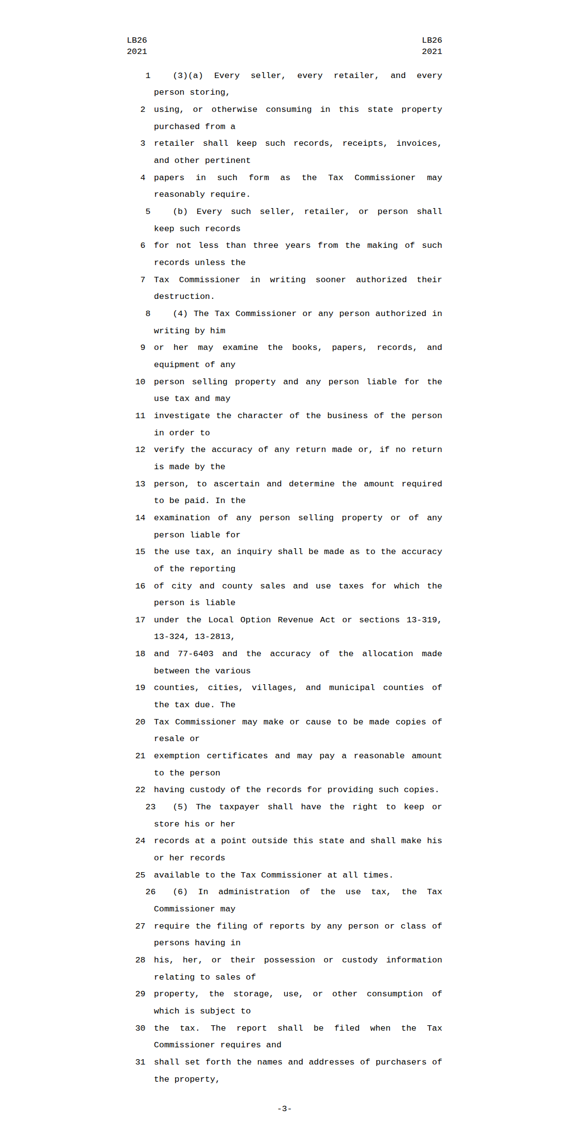LB26 2021
LB26 2021
(3)(a) Every seller, every retailer, and every person storing,
using, or otherwise consuming in this state property purchased from a
retailer shall keep such records, receipts, invoices, and other pertinent
papers in such form as the Tax Commissioner may reasonably require.
(b) Every such seller, retailer, or person shall keep such records
for not less than three years from the making of such records unless the
Tax Commissioner in writing sooner authorized their destruction.
(4) The Tax Commissioner or any person authorized in writing by him
or her may examine the books, papers, records, and equipment of any
person selling property and any person liable for the use tax and may
investigate the character of the business of the person in order to
verify the accuracy of any return made or, if no return is made by the
person, to ascertain and determine the amount required to be paid. In the
examination of any person selling property or of any person liable for
the use tax, an inquiry shall be made as to the accuracy of the reporting
of city and county sales and use taxes for which the person is liable
under the Local Option Revenue Act or sections 13-319, 13-324, 13-2813,
and 77-6403 and the accuracy of the allocation made between the various
counties, cities, villages, and municipal counties of the tax due. The
Tax Commissioner may make or cause to be made copies of resale or
exemption certificates and may pay a reasonable amount to the person
having custody of the records for providing such copies.
(5) The taxpayer shall have the right to keep or store his or her
records at a point outside this state and shall make his or her records
available to the Tax Commissioner at all times.
(6) In administration of the use tax, the Tax Commissioner may
require the filing of reports by any person or class of persons having in
his, her, or their possession or custody information relating to sales of
property, the storage, use, or other consumption of which is subject to
the tax. The report shall be filed when the Tax Commissioner requires and
shall set forth the names and addresses of purchasers of the property,
-3-